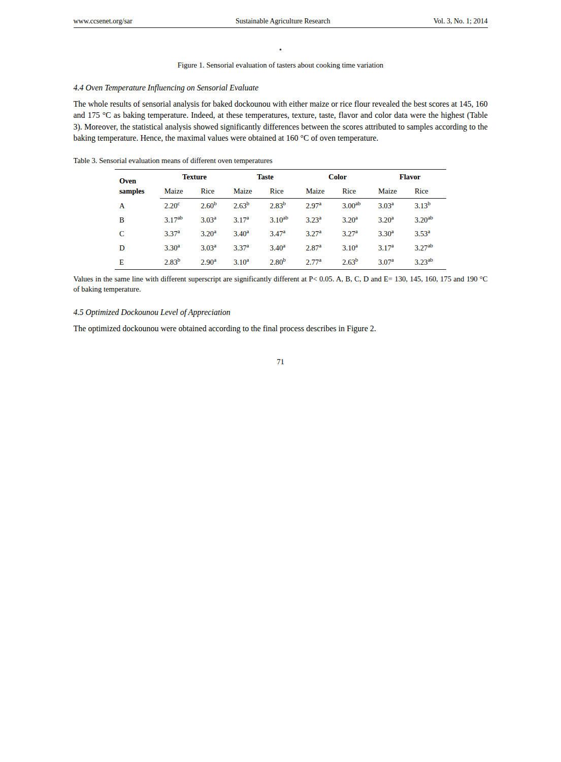www.ccsenet.org/sar
Sustainable Agriculture Research
Vol. 3, No. 1; 2014
Figure 1. Sensorial evaluation of tasters about cooking time variation
4.4 Oven Temperature Influencing on Sensorial Evaluate
The whole results of sensorial analysis for baked dockounou with either maize or rice flour revealed the best scores at 145, 160 and 175 °C as baking temperature. Indeed, at these temperatures, texture, taste, flavor and color data were the highest (Table 3). Moreover, the statistical analysis showed significantly differences between the scores attributed to samples according to the baking temperature. Hence, the maximal values were obtained at 160 °C of oven temperature.
Table 3. Sensorial evaluation means of different oven temperatures
| Oven samples | Texture | Taste | Color | Flavor |
| --- | --- | --- | --- | --- |
| Maize | Rice | Maize | Rice | Maize | Rice | Maize | Rice |
| A | 2.20 c | 2.60 b | 2.63 b | 2.83 b | 2.97 a | 3.00 ab | 3.03 a | 3.13 b |
| B | 3.17 ab | 3.03 a | 3.17 a | 3.10 ab | 3.23 a | 3.20 a | 3.20 a | 3.20 ab |
| C | 3.37 a | 3.20 a | 3.40 a | 3.47 a | 3.27 a | 3.27 a | 3.30 a | 3.53 a |
| D | 3.30 a | 3.03 a | 3.37 a | 3.40 a | 2.87 a | 3.10 a | 3.17 a | 3.27 ab |
| E | 2.83 b | 2.90 a | 3.10 a | 2.80 b | 2.77 a | 2.63 b | 3.07 a | 3.23 ab |
Values in the same line with different superscript are significantly different at P< 0.05. A, B, C, D and E= 130, 145, 160, 175 and 190 °C of baking temperature.
4.5 Optimized Dockounou Level of Appreciation
The optimized dockounou were obtained according to the final process describes in Figure 2.
71